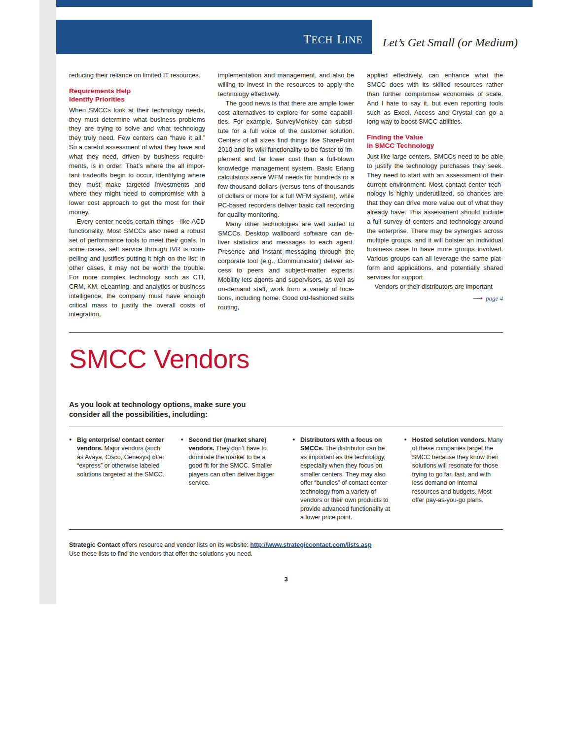Tech Line
Let’s Get Small (or Medium)
reducing their reliance on limited IT resources.
Requirements Help
Identify Priorities
When SMCCs look at their technology needs, they must determine what business problems they are trying to solve and what technology they truly need. Few centers can “have it all.” So a careful assessment of what they have and what they need, driven by business requirements, is in order. That’s where the all important tradeoffs begin to occur, identifying where they must make targeted investments and where they might need to compromise with a lower cost approach to get the most for their money.
Every center needs certain things—like ACD functionality. Most SMCCs also need a robust set of performance tools to meet their goals. In some cases, self service through IVR is compelling and justifies putting it high on the list; in other cases, it may not be worth the trouble. For more complex technology such as CTI, CRM, KM, eLearning, and analytics or business intelligence, the company must have enough critical mass to justify the overall costs of integration,
implementation and management, and also be willing to invest in the resources to apply the technology effectively.
The good news is that there are ample lower cost alternatives to explore for some capabilities. For example, SurveyMonkey can substitute for a full voice of the customer solution. Centers of all sizes find things like SharePoint 2010 and its wiki functionality to be faster to implement and far lower cost than a full-blown knowledge management system. Basic Erlang calculators serve WFM needs for hundreds or a few thousand dollars (versus tens of thousands of dollars or more for a full WFM system), while PC-based recorders deliver basic call recording for quality monitoring.
Many other technologies are well suited to SMCCs. Desktop wallboard software can deliver statistics and messages to each agent. Presence and instant messaging through the corporate tool (e.g., Communicator) deliver access to peers and subject-matter experts. Mobility lets agents and supervisors, as well as on-demand staff, work from a variety of locations, including home. Good old-fashioned skills routing,
applied effectively, can enhance what the SMCC does with its skilled resources rather than further compromise economies of scale. And I hate to say it, but even reporting tools such as Excel, Access and Crystal can go a long way to boost SMCC abilities.
Finding the Value
in SMCC Technology
Just like large centers, SMCCs need to be able to justify the technology purchases they seek. They need to start with an assessment of their current environment. Most contact center technology is highly underutilized, so chances are that they can drive more value out of what they already have. This assessment should include a full survey of centers and technology around the enterprise. There may be synergies across multiple groups, and it will bolster an individual business case to have more groups involved. Various groups can all leverage the same platform and applications, and potentially shared services for support.
Vendors or their distributors are important
⟶page 4
SMCC Vendors
As you look at technology options, make sure you
consider all the possibilities, including:
Big enterprise/ contact center vendors. Major vendors (such as Avaya, Cisco, Genesys) offer “express” or otherwise labeled solutions targeted at the SMCC.
Second tier (market share) vendors. They don’t have to dominate the market to be a good fit for the SMCC. Smaller players can often deliver bigger service.
Distributors with a focus on SMCCs. The distributor can be as important as the technology, especially when they focus on smaller centers. They may also offer “bundles” of contact center technology from a variety of vendors or their own products to provide advanced functionality at a lower price point.
Hosted solution vendors. Many of these companies target the SMCC because they know their solutions will resonate for those trying to go far, fast, and with less demand on internal resources and budgets. Most offer pay-as-you-go plans.
Strategic Contact offers resource and vendor lists on its website: http://www.strategiccontact.com/lists.asp
Use these lists to find the vendors that offer the solutions you need.
3